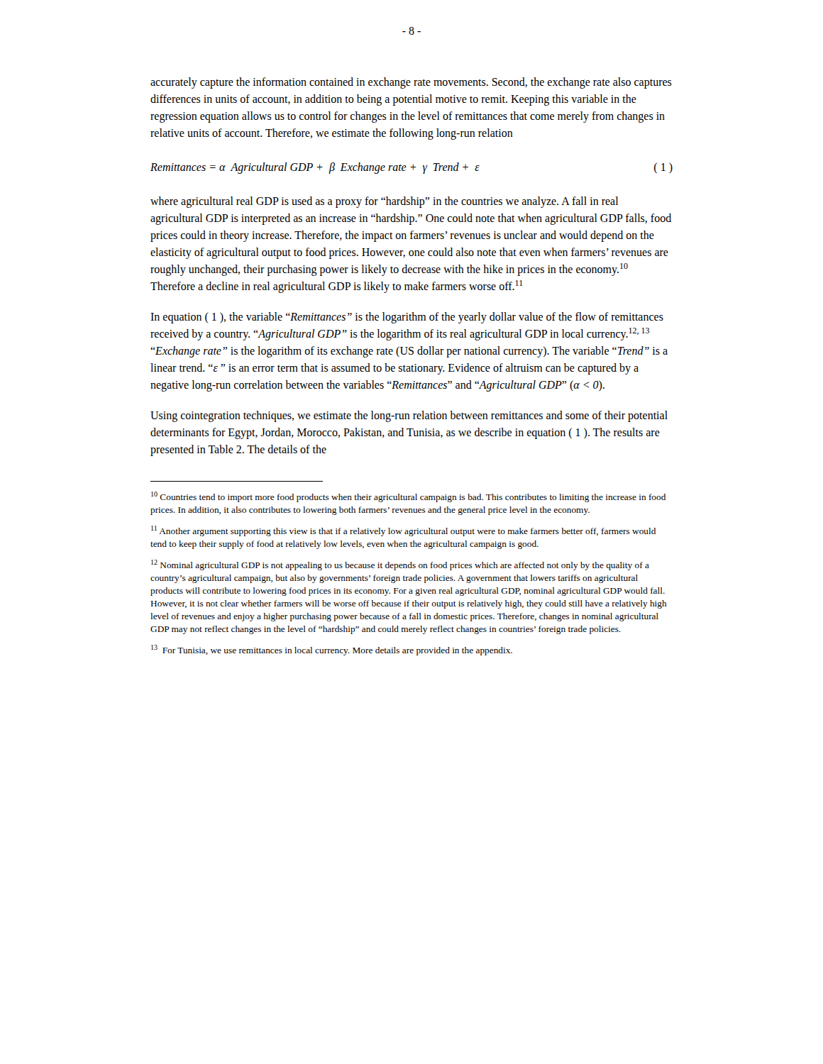- 8 -
accurately capture the information contained in exchange rate movements. Second, the exchange rate also captures differences in units of account, in addition to being a potential motive to remit. Keeping this variable in the regression equation allows us to control for changes in the level of remittances that come merely from changes in relative units of account. Therefore, we estimate the following long-run relation
( 1 ) Remittances = α Agricultural GDP + β Exchange rate + γ Trend + ε
where agricultural real GDP is used as a proxy for “hardship” in the countries we analyze. A fall in real agricultural GDP is interpreted as an increase in “hardship.” One could note that when agricultural GDP falls, food prices could in theory increase. Therefore, the impact on farmers’ revenues is unclear and would depend on the elasticity of agricultural output to food prices. However, one could also note that even when farmers’ revenues are roughly unchanged, their purchasing power is likely to decrease with the hike in prices in the economy.10 Therefore a decline in real agricultural GDP is likely to make farmers worse off.11
In equation ( 1 ), the variable “Remittances” is the logarithm of the yearly dollar value of the flow of remittances received by a country. “Agricultural GDP” is the logarithm of its real agricultural GDP in local currency.12, 13 “Exchange rate” is the logarithm of its exchange rate (US dollar per national currency). The variable “Trend” is a linear trend. “ε ” is an error term that is assumed to be stationary. Evidence of altruism can be captured by a negative long-run correlation between the variables “Remittances” and “Agricultural GDP” (α < 0).
Using cointegration techniques, we estimate the long-run relation between remittances and some of their potential determinants for Egypt, Jordan, Morocco, Pakistan, and Tunisia, as we describe in equation ( 1 ). The results are presented in Table 2. The details of the
10 Countries tend to import more food products when their agricultural campaign is bad. This contributes to limiting the increase in food prices. In addition, it also contributes to lowering both farmers’ revenues and the general price level in the economy.
11 Another argument supporting this view is that if a relatively low agricultural output were to make farmers better off, farmers would tend to keep their supply of food at relatively low levels, even when the agricultural campaign is good.
12 Nominal agricultural GDP is not appealing to us because it depends on food prices which are affected not only by the quality of a country’s agricultural campaign, but also by governments’ foreign trade policies. A government that lowers tariffs on agricultural products will contribute to lowering food prices in its economy. For a given real agricultural GDP, nominal agricultural GDP would fall. However, it is not clear whether farmers will be worse off because if their output is relatively high, they could still have a relatively high level of revenues and enjoy a higher purchasing power because of a fall in domestic prices. Therefore, changes in nominal agricultural GDP may not reflect changes in the level of “hardship” and could merely reflect changes in countries’ foreign trade policies.
13 For Tunisia, we use remittances in local currency. More details are provided in the appendix.